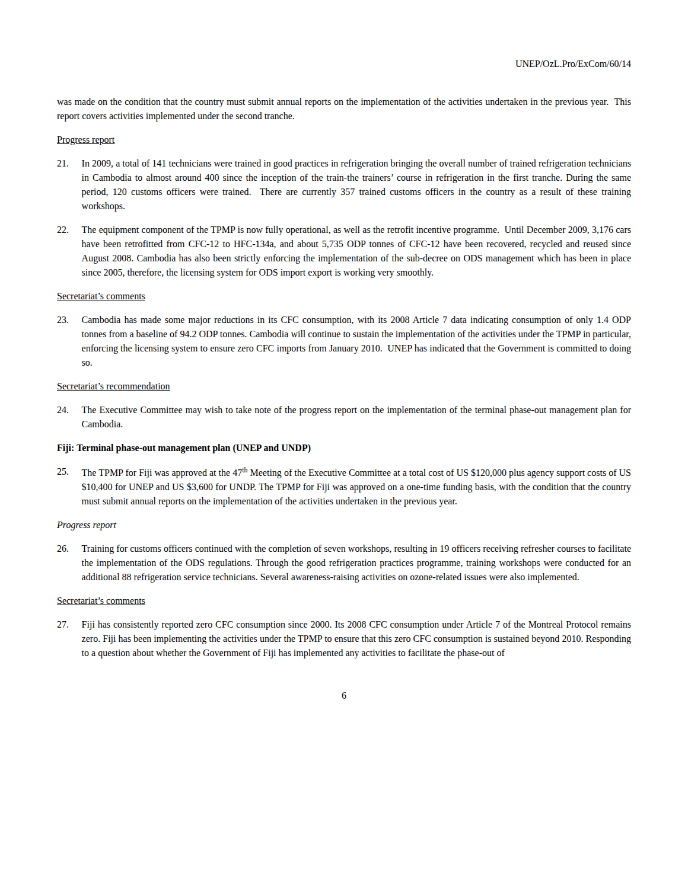UNEP/OzL.Pro/ExCom/60/14
was made on the condition that the country must submit annual reports on the implementation of the activities undertaken in the previous year. This report covers activities implemented under the second tranche.
Progress report
21.
In 2009, a total of 141 technicians were trained in good practices in refrigeration bringing the overall number of trained refrigeration technicians in Cambodia to almost around 400 since the inception of the train-the trainers’ course in refrigeration in the first tranche. During the same period, 120 customs officers were trained. There are currently 357 trained customs officers in the country as a result of these training workshops.
22.
The equipment component of the TPMP is now fully operational, as well as the retrofit incentive programme. Until December 2009, 3,176 cars have been retrofitted from CFC-12 to HFC-134a, and about 5,735 ODP tonnes of CFC-12 have been recovered, recycled and reused since August 2008. Cambodia has also been strictly enforcing the implementation of the sub-decree on ODS management which has been in place since 2005, therefore, the licensing system for ODS import export is working very smoothly.
Secretariat’s comments
23.
Cambodia has made some major reductions in its CFC consumption, with its 2008 Article 7 data indicating consumption of only 1.4 ODP tonnes from a baseline of 94.2 ODP tonnes. Cambodia will continue to sustain the implementation of the activities under the TPMP in particular, enforcing the licensing system to ensure zero CFC imports from January 2010. UNEP has indicated that the Government is committed to doing so.
Secretariat’s recommendation
24.
The Executive Committee may wish to take note of the progress report on the implementation of the terminal phase-out management plan for Cambodia.
Fiji: Terminal phase-out management plan (UNEP and UNDP)
25.
The TPMP for Fiji was approved at the 47th Meeting of the Executive Committee at a total cost of US $120,000 plus agency support costs of US $10,400 for UNEP and US $3,600 for UNDP. The TPMP for Fiji was approved on a one-time funding basis, with the condition that the country must submit annual reports on the implementation of the activities undertaken in the previous year.
Progress report
26.
Training for customs officers continued with the completion of seven workshops, resulting in 19 officers receiving refresher courses to facilitate the implementation of the ODS regulations. Through the good refrigeration practices programme, training workshops were conducted for an additional 88 refrigeration service technicians. Several awareness-raising activities on ozone-related issues were also implemented.
Secretariat’s comments
27.
Fiji has consistently reported zero CFC consumption since 2000. Its 2008 CFC consumption under Article 7 of the Montreal Protocol remains zero. Fiji has been implementing the activities under the TPMP to ensure that this zero CFC consumption is sustained beyond 2010. Responding to a question about whether the Government of Fiji has implemented any activities to facilitate the phase-out of
6